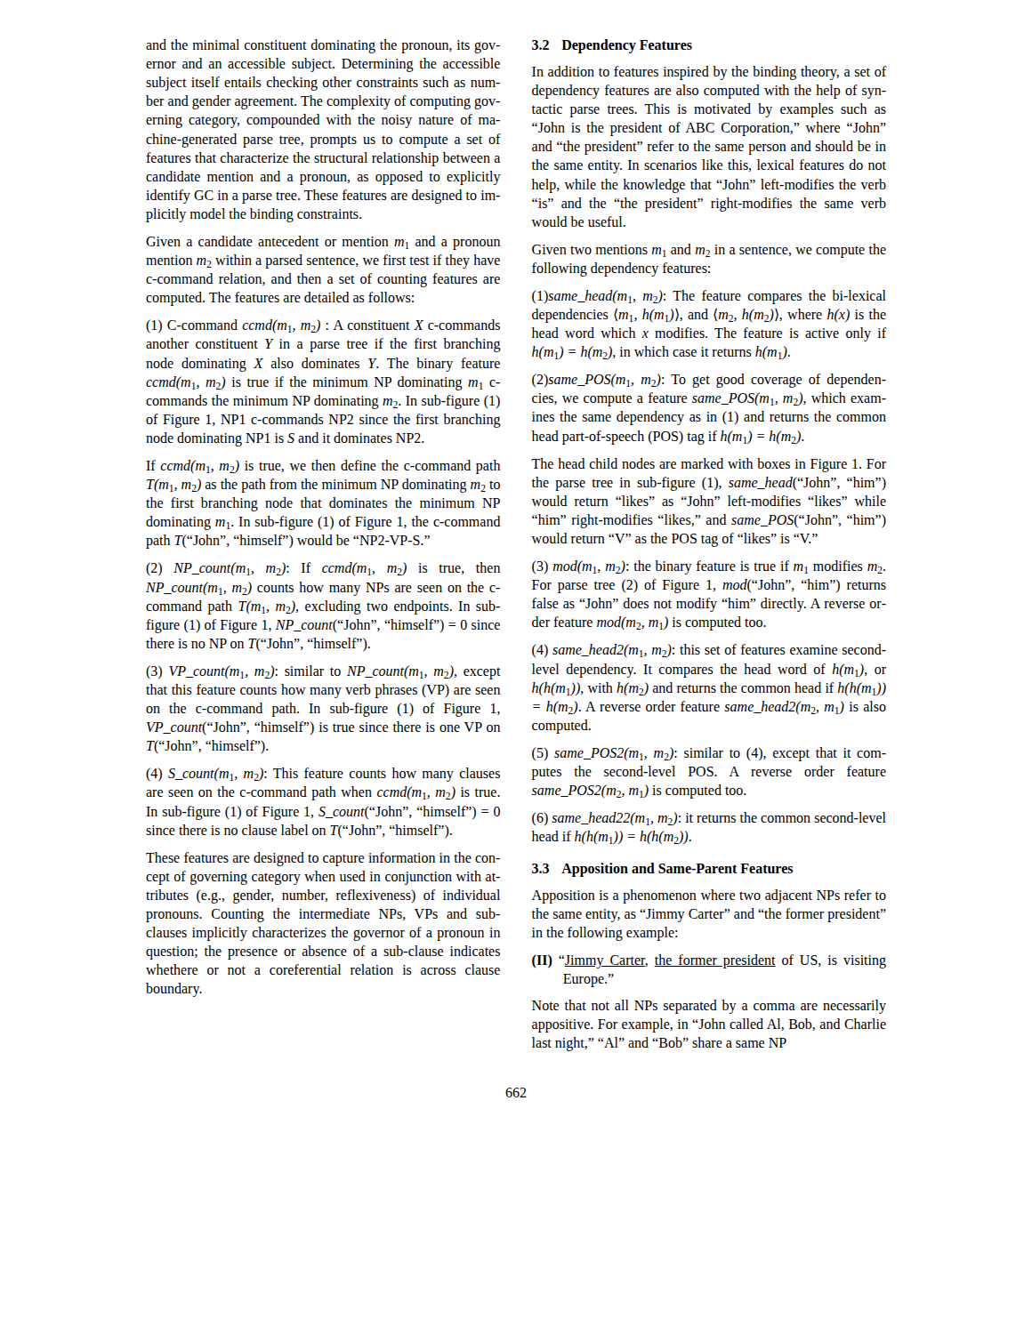and the minimal constituent dominating the pronoun, its governor and an accessible subject. Determining the accessible subject itself entails checking other constraints such as number and gender agreement. The complexity of computing governing category, compounded with the noisy nature of machine-generated parse tree, prompts us to compute a set of features that characterize the structural relationship between a candidate mention and a pronoun, as opposed to explicitly identify GC in a parse tree. These features are designed to implicitly model the binding constraints.
Given a candidate antecedent or mention m1 and a pronoun mention m2 within a parsed sentence, we first test if they have c-command relation, and then a set of counting features are computed. The features are detailed as follows:
(1) C-command ccmd(m1, m2) : A constituent X c-commands another constituent Y in a parse tree if the first branching node dominating X also dominates Y. The binary feature ccmd(m1, m2) is true if the minimum NP dominating m1 c-commands the minimum NP dominating m2. In sub-figure (1) of Figure 1, NP1 c-commands NP2 since the first branching node dominating NP1 is S and it dominates NP2.
If ccmd(m1, m2) is true, we then define the c-command path T(m1, m2) as the path from the minimum NP dominating m2 to the first branching node that dominates the minimum NP dominating m1. In sub-figure (1) of Figure 1, the c-command path T(“John”, “himself”) would be “NP2-VP-S.”
(2) NP_count(m1, m2): If ccmd(m1, m2) is true, then NP_count(m1, m2) counts how many NPs are seen on the c-command path T(m1, m2), excluding two endpoints. In sub-figure (1) of Figure 1, NP_count(“John”, “himself”) = 0 since there is no NP on T(“John”, “himself”).
(3) VP_count(m1, m2): similar to NP_count(m1, m2), except that this feature counts how many verb phrases (VP) are seen on the c-command path. In sub-figure (1) of Figure 1, VP_count(“John”, “himself”) is true since there is one VP on T(“John”, “himself”).
(4) S_count(m1, m2): This feature counts how many clauses are seen on the c-command path when ccmd(m1, m2) is true. In sub-figure (1) of Figure 1, S_count(“John”, “himself”) = 0 since there is no clause label on T(“John”, “himself”).
These features are designed to capture information in the concept of governing category when used in conjunction with attributes (e.g., gender, number, reflexiveness) of individual pronouns. Counting the intermediate NPs, VPs and sub-clauses implicitly characterizes the governor of a pronoun in question; the presence or absence of a sub-clause indicates whethere or not a coreferential relation is across clause boundary.
3.2 Dependency Features
In addition to features inspired by the binding theory, a set of dependency features are also computed with the help of syntactic parse trees. This is motivated by examples such as “John is the president of ABC Corporation,” where “John” and “the president” refer to the same person and should be in the same entity. In scenarios like this, lexical features do not help, while the knowledge that “John” left-modifies the verb “is” and the “the president” right-modifies the same verb would be useful.
Given two mentions m1 and m2 in a sentence, we compute the following dependency features:
(1)same_head(m1, m2): The feature compares the bi-lexical dependencies ⟨m1, h(m1)⟩, and ⟨m2, h(m2)⟩, where h(x) is the head word which x modifies. The feature is active only if h(m1) = h(m2), in which case it returns h(m1).
(2)same_POS(m1, m2): To get good coverage of dependencies, we compute a feature same_POS(m1, m2), which examines the same dependency as in (1) and returns the common head part-of-speech (POS) tag if h(m1) = h(m2).
The head child nodes are marked with boxes in Figure 1. For the parse tree in sub-figure (1), same_head(“John”, “him”) would return “likes” as “John” left-modifies “likes” while “him” right-modifies “likes,” and same_POS(“John”, “him”) would return “V” as the POS tag of “likes” is “V.”
(3) mod(m1, m2): the binary feature is true if m1 modifies m2. For parse tree (2) of Figure 1, mod(“John”, “him”) returns false as “John” does not modify “him” directly. A reverse order feature mod(m2, m1) is computed too.
(4) same_head2(m1, m2): this set of features examine second-level dependency. It compares the head word of h(m1), or h(h(m1)), with h(m2) and returns the common head if h(h(m1)) = h(m2). A reverse order feature same_head2(m2, m1) is also computed.
(5) same_POS2(m1, m2): similar to (4), except that it computes the second-level POS. A reverse order feature same_POS2(m2, m1) is computed too.
(6) same_head22(m1, m2): it returns the common second-level head if h(h(m1)) = h(h(m2)).
3.3 Apposition and Same-Parent Features
Apposition is a phenomenon where two adjacent NPs refer to the same entity, as “Jimmy Carter” and “the former president” in the following example:
(II) “Jimmy Carter, the former president of US, is visiting Europe.”
Note that not all NPs separated by a comma are necessarily appositive. For example, in “John called Al, Bob, and Charlie last night,” “Al” and “Bob” share a same NP
662